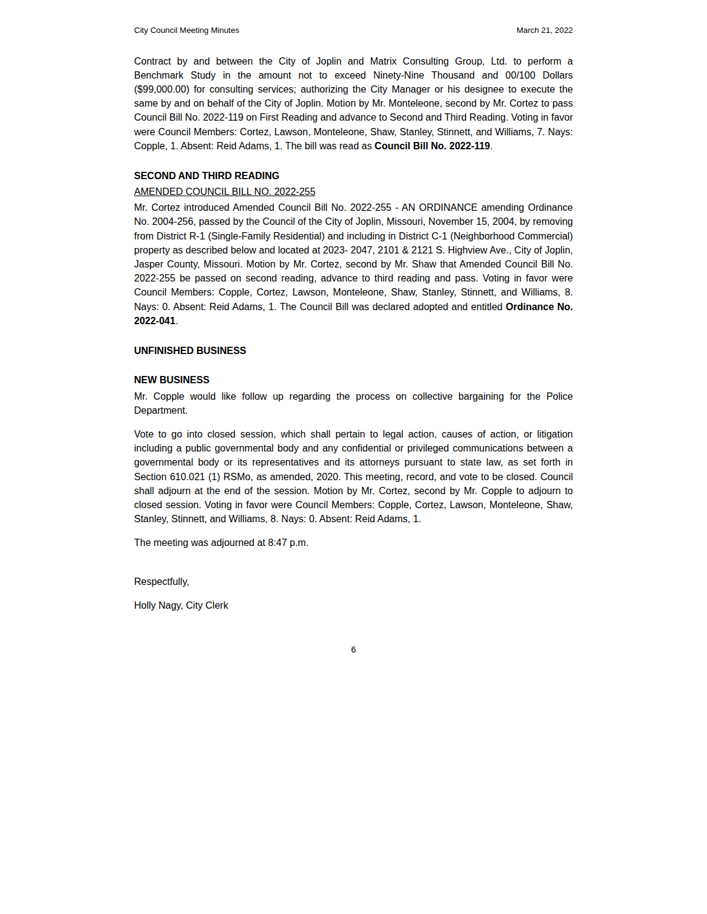City Council Meeting Minutes March 21, 2022
Contract by and between the City of Joplin and Matrix Consulting Group, Ltd. to perform a Benchmark Study in the amount not to exceed Ninety-Nine Thousand and 00/100 Dollars ($99,000.00) for consulting services; authorizing the City Manager or his designee to execute the same by and on behalf of the City of Joplin. Motion by Mr. Monteleone, second by Mr. Cortez to pass Council Bill No. 2022-119 on First Reading and advance to Second and Third Reading. Voting in favor were Council Members: Cortez, Lawson, Monteleone, Shaw, Stanley, Stinnett, and Williams, 7. Nays: Copple, 1. Absent: Reid Adams, 1. The bill was read as Council Bill No. 2022-119.
Second and Third Reading
Amended Council Bill No. 2022-255
Mr. Cortez introduced Amended Council Bill No. 2022-255 - AN ORDINANCE amending Ordinance No. 2004-256, passed by the Council of the City of Joplin, Missouri, November 15, 2004, by removing from District R-1 (Single-Family Residential) and including in District C-1 (Neighborhood Commercial) property as described below and located at 2023- 2047, 2101 & 2121 S. Highview Ave., City of Joplin, Jasper County, Missouri. Motion by Mr. Cortez, second by Mr. Shaw that Amended Council Bill No. 2022-255 be passed on second reading, advance to third reading and pass. Voting in favor were Council Members: Copple, Cortez, Lawson, Monteleone, Shaw, Stanley, Stinnett, and Williams, 8. Nays: 0. Absent: Reid Adams, 1. The Council Bill was declared adopted and entitled Ordinance No. 2022-041.
Unfinished Business
New Business
Mr. Copple would like follow up regarding the process on collective bargaining for the Police Department.
Vote to go into closed session, which shall pertain to legal action, causes of action, or litigation including a public governmental body and any confidential or privileged communications between a governmental body or its representatives and its attorneys pursuant to state law, as set forth in Section 610.021 (1) RSMo, as amended, 2020. This meeting, record, and vote to be closed. Council shall adjourn at the end of the session. Motion by Mr. Cortez, second by Mr. Copple to adjourn to closed session. Voting in favor were Council Members: Copple, Cortez, Lawson, Monteleone, Shaw, Stanley, Stinnett, and Williams, 8. Nays: 0. Absent: Reid Adams, 1.
The meeting was adjourned at 8:47 p.m.
Respectfully,
Holly Nagy, City Clerk
6